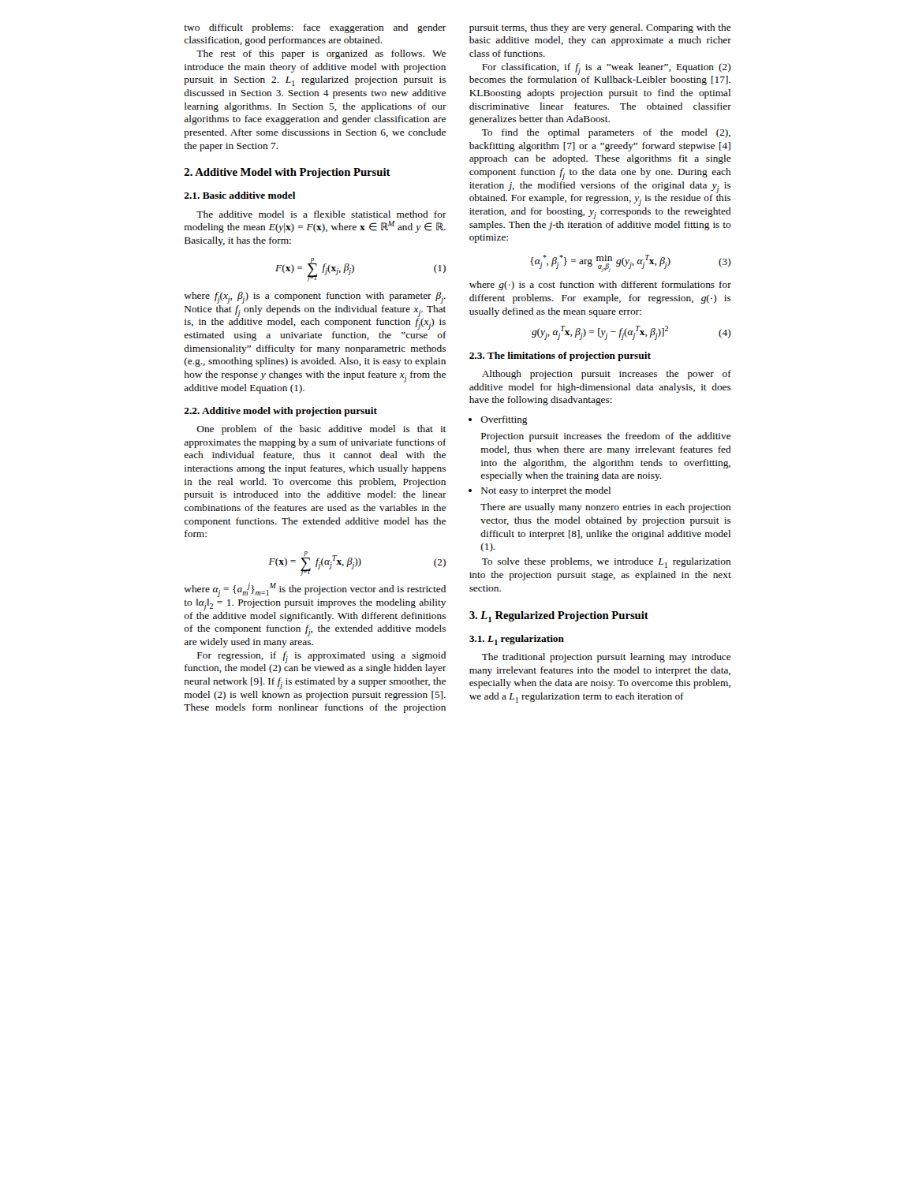two difficult problems: face exaggeration and gender classification, good performances are obtained.
The rest of this paper is organized as follows. We introduce the main theory of additive model with projection pursuit in Section 2. L1 regularized projection pursuit is discussed in Section 3. Section 4 presents two new additive learning algorithms. In Section 5, the applications of our algorithms to face exaggeration and gender classification are presented. After some discussions in Section 6, we conclude the paper in Section 7.
2. Additive Model with Projection Pursuit
2.1. Basic additive model
The additive model is a flexible statistical method for modeling the mean E(y|x) = F(x), where x ∈ ℝM and y ∈ ℝ. Basically, it has the form:
F(x) = p ∑ j=1 fj(xj, βj) (1)
where fj(xj, βj) is a component function with parameter βj. Notice that fj only depends on the individual feature xj. That is, in the additive model, each component function fj(xj) is estimated using a univariate function, the ”curse of dimensionality” difficulty for many nonparametric methods (e.g., smoothing splines) is avoided. Also, it is easy to explain how the response y changes with the input feature xj from the additive model Equation (1).
2.2. Additive model with projection pursuit
One problem of the basic additive model is that it approximates the mapping by a sum of univariate functions of each individual feature, thus it cannot deal with the interactions among the input features, which usually happens in the real world. To overcome this problem, Projection pursuit is introduced into the additive model: the linear combinations of the features are used as the variables in the component functions. The extended additive model has the form:
F(x) = p ∑ j=1 fj(αjT x, βj)) (2)
where αj = {amj}m=1M is the projection vector and is restricted to ‖αj‖2 = 1. Projection pursuit improves the modeling ability of the additive model significantly. With different definitions of the component function fj, the extended additive models are widely used in many areas.
For regression, if fj is approximated using a sigmoid function, the model (2) can be viewed as a single hidden layer neural network [9]. If fj is estimated by a supper smoother, the model (2) is well known as projection pursuit regression [5]. These models form nonlinear functions of the projection pursuit terms, thus they are very general. Comparing with the basic additive model, they can approximate a much richer class of functions.
For classification, if fj is a ”weak leaner”, Equation (2) becomes the formulation of Kullback-Leibler boosting [17]. KLBoosting adopts projection pursuit to find the optimal discriminative linear features. The obtained classifier generalizes better than AdaBoost.
To find the optimal parameters of the model (2), backfitting algorithm [7] or a ”greedy” forward stepwise [4] approach can be adopted. These algorithms fit a single component function fj to the data one by one. During each iteration j, the modified versions of the original data yj is obtained. For example, for regression, yj is the residue of this iteration, and for boosting, yj corresponds to the reweighted samples. Then the j-th iteration of additive model fitting is to optimize:
{αj*, βj*} = arg min αj,βj g(yj, αjT x, βj) (3)
where g(·) is a cost function with different formulations for different problems. For example, for regression, g(·) is usually defined as the mean square error:
g(yj, αjT x, βj) = [yj − fj(αjT x, βj)]2 (4)
2.3. The limitations of projection pursuit
Although projection pursuit increases the power of additive model for high-dimensional data analysis, it does have the following disadvantages:
Overfitting
Projection pursuit increases the freedom of the additive model, thus when there are many irrelevant features fed into the algorithm, the algorithm tends to overfitting, especially when the training data are noisy.
Not easy to interpret the model
There are usually many nonzero entries in each projection vector, thus the model obtained by projection pursuit is difficult to interpret [8], unlike the original additive model (1).
To solve these problems, we introduce L1 regularization into the projection pursuit stage, as explained in the next section.
3. L1 Regularized Projection Pursuit
3.1. L1 regularization
The traditional projection pursuit learning may introduce many irrelevant features into the model to interpret the data, especially when the data are noisy. To overcome this problem, we add a L1 regularization term to each iteration of